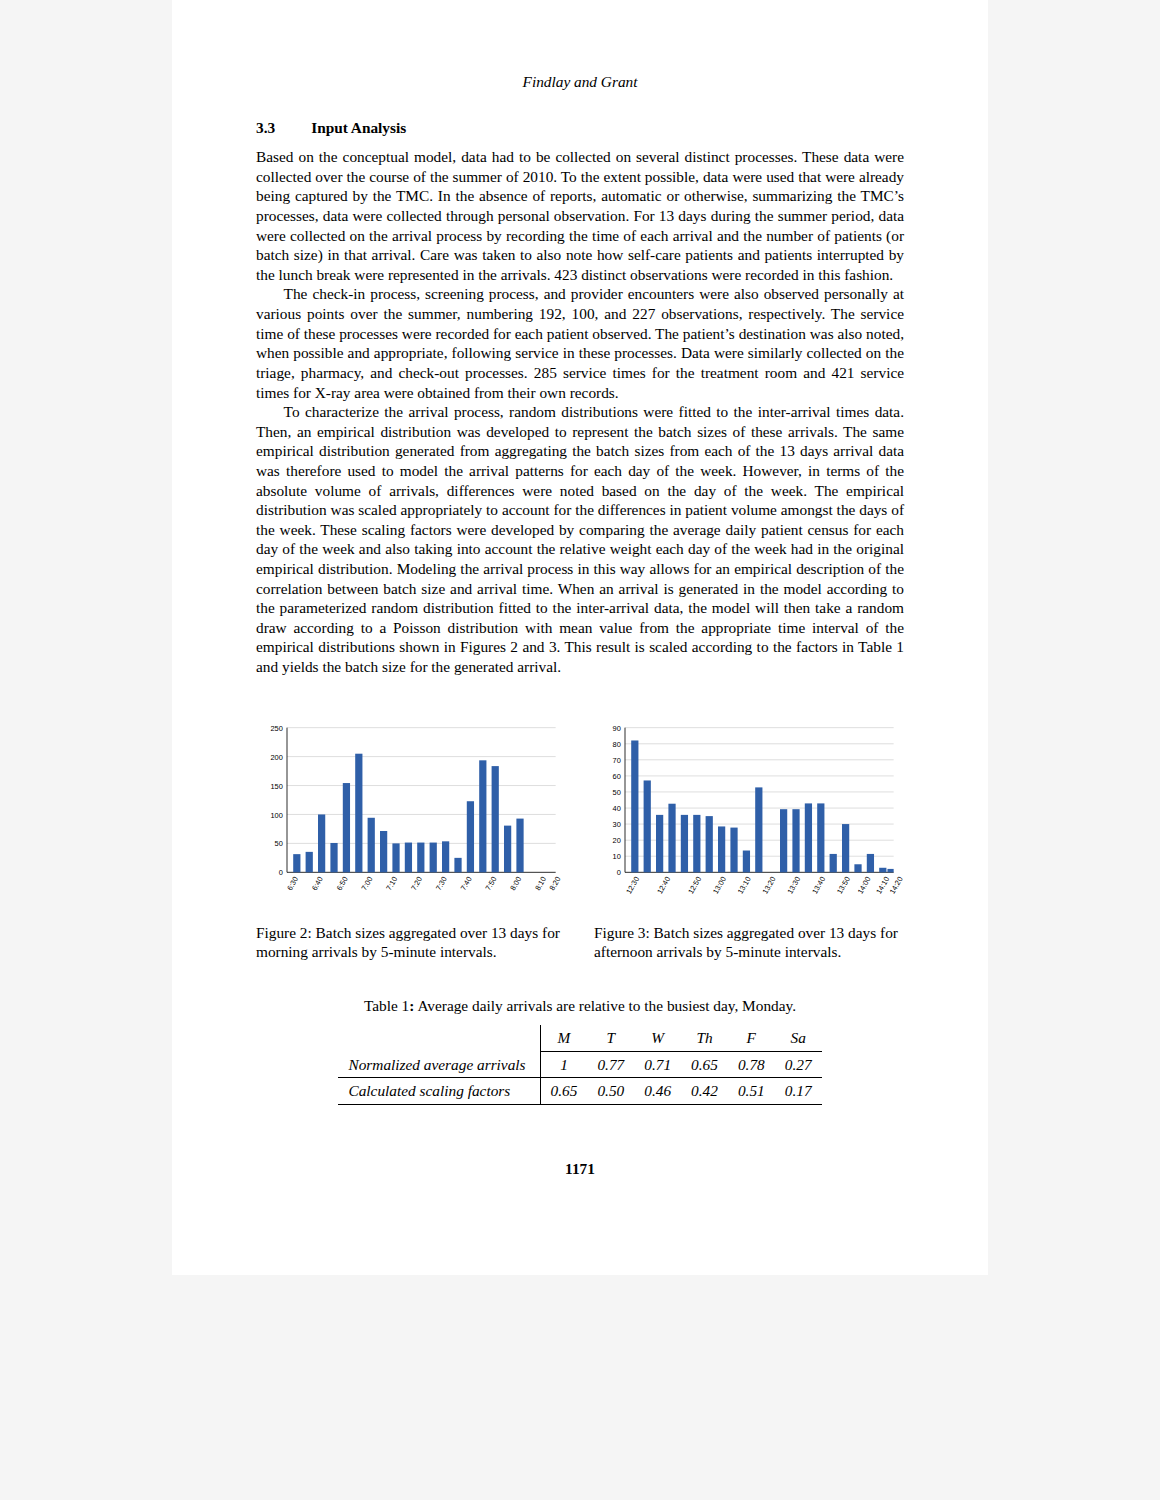Findlay and Grant
3.3 Input Analysis
Based on the conceptual model, data had to be collected on several distinct processes. These data were collected over the course of the summer of 2010. To the extent possible, data were used that were already being captured by the TMC. In the absence of reports, automatic or otherwise, summarizing the TMC’s processes, data were collected through personal observation. For 13 days during the summer period, data were collected on the arrival process by recording the time of each arrival and the number of patients (or batch size) in that arrival. Care was taken to also note how self-care patients and patients interrupted by the lunch break were represented in the arrivals. 423 distinct observations were recorded in this fashion.
The check-in process, screening process, and provider encounters were also observed personally at various points over the summer, numbering 192, 100, and 227 observations, respectively. The service time of these processes were recorded for each patient observed. The patient’s destination was also noted, when possible and appropriate, following service in these processes. Data were similarly collected on the triage, pharmacy, and check-out processes. 285 service times for the treatment room and 421 service times for X-ray area were obtained from their own records.
To characterize the arrival process, random distributions were fitted to the inter-arrival times data. Then, an empirical distribution was developed to represent the batch sizes of these arrivals. The same empirical distribution generated from aggregating the batch sizes from each of the 13 days arrival data was therefore used to model the arrival patterns for each day of the week. However, in terms of the absolute volume of arrivals, differences were noted based on the day of the week. The empirical distribution was scaled appropriately to account for the differences in patient volume amongst the days of the week. These scaling factors were developed by comparing the average daily patient census for each day of the week and also taking into account the relative weight each day of the week had in the original empirical distribution. Modeling the arrival process in this way allows for an empirical description of the correlation between batch size and arrival time. When an arrival is generated in the model according to the parameterized random distribution fitted to the inter-arrival data, the model will then take a random draw according to a Poisson distribution with mean value from the appropriate time interval of the empirical distributions shown in Figures 2 and 3. This result is scaled according to the factors in Table 1 and yields the batch size for the generated arrival.
250 200 150 100 50 0 6:30 6:40 6:50 7:00 7:10 7:20 7:30 7:40 7:50 8:00 8:10 8:20
Figure 2: Batch sizes aggregated over 13 days for morning arrivals by 5-minute intervals.
90 80 70 60 50 40 30 20 10 0 12:30 12:40 12:50 13:00 13:10 13:20 13:30 13:40 13:50 14:00 14:10 14:20
Figure 3: Batch sizes aggregated over 13 days for afternoon arrivals by 5-minute intervals.
Table 1: Average daily arrivals are relative to the busiest day, Monday.
| | M | T | W | Th | F | Sa |
| --- | --- | --- | --- | --- | --- | --- |
| Normalized average arrivals | 1 | 0.77 | 0.71 | 0.65 | 0.78 | 0.27 |
| Calculated scaling factors | 0.65 | 0.50 | 0.46 | 0.42 | 0.51 | 0.17 |
1171